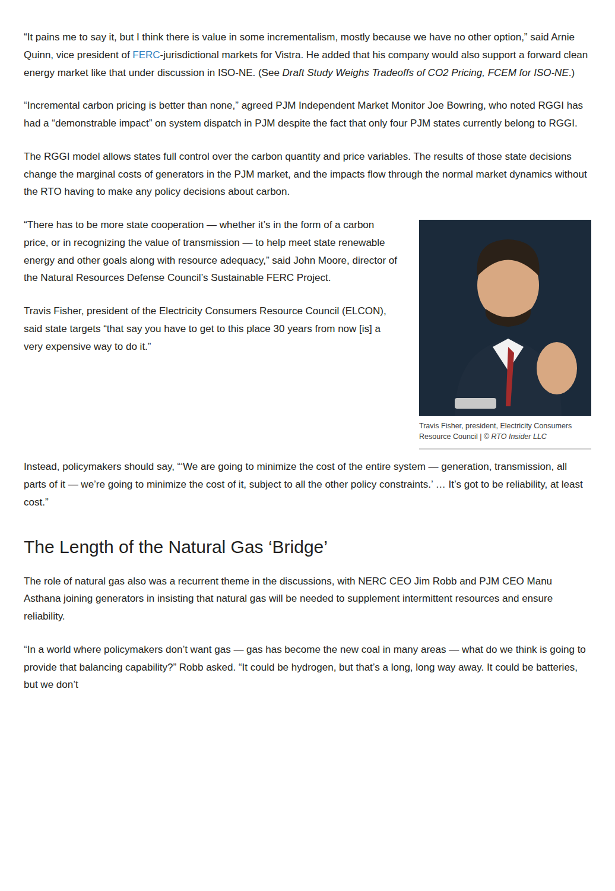“It pains me to say it, but I think there is value in some incrementalism, mostly because we have no other option,” said Arnie Quinn, vice president of FERC-jurisdictional markets for Vistra. He added that his company would also support a forward clean energy market like that under discussion in ISO-NE. (See Draft Study Weighs Tradeoffs of CO2 Pricing, FCEM for ISO-NE.)
“Incremental carbon pricing is better than none,” agreed PJM Independent Market Monitor Joe Bowring, who noted RGGI has had a “demonstrable impact” on system dispatch in PJM despite the fact that only four PJM states currently belong to RGGI.
The RGGI model allows states full control over the carbon quantity and price variables. The results of those state decisions change the marginal costs of generators in the PJM market, and the impacts flow through the normal market dynamics without the RTO having to make any policy decisions about carbon.
Travis Fisher, president, Electricity Consumers Resource Council | © RTO Insider LLC
“There has to be more state cooperation — whether it’s in the form of a carbon price, or in recognizing the value of transmission — to help meet state renewable energy and other goals along with resource adequacy,” said John Moore, director of the Natural Resources Defense Council’s Sustainable FERC Project.
Travis Fisher, president of the Electricity Consumers Resource Council (ELCON), said state targets “that say you have to get to this place 30 years from now [is] a very expensive way to do it.”
Instead, policymakers should say, “‘We are going to minimize the cost of the entire system — generation, transmission, all parts of it — we’re going to minimize the cost of it, subject to all the other policy constraints.’ … It’s got to be reliability, at least cost.”
The Length of the Natural Gas ‘Bridge’
The role of natural gas also was a recurrent theme in the discussions, with NERC CEO Jim Robb and PJM CEO Manu Asthana joining generators in insisting that natural gas will be needed to supplement intermittent resources and ensure reliability.
“In a world where policymakers don’t want gas — gas has become the new coal in many areas — what do we think is going to provide that balancing capability?” Robb asked. “It could be hydrogen, but that’s a long, long way away. It could be batteries, but we don’t